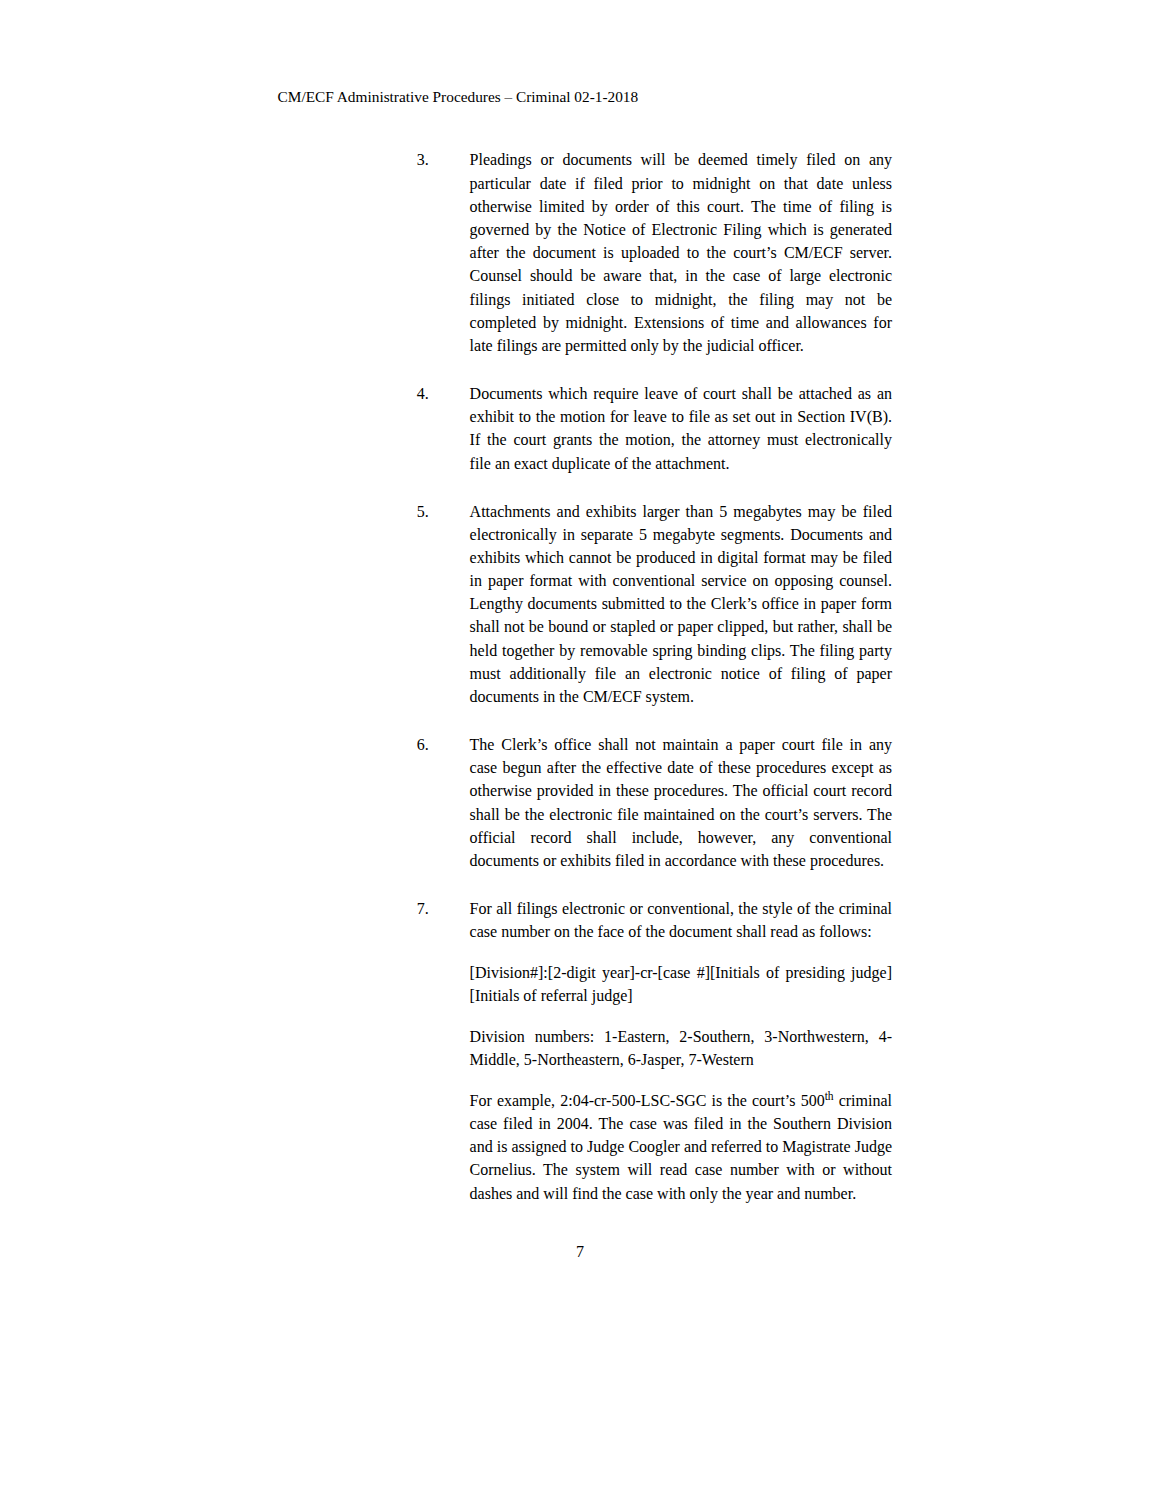CM/ECF Administrative Procedures – Criminal 02-1-2018
3. Pleadings or documents will be deemed timely filed on any particular date if filed prior to midnight on that date unless otherwise limited by order of this court. The time of filing is governed by the Notice of Electronic Filing which is generated after the document is uploaded to the court’s CM/ECF server. Counsel should be aware that, in the case of large electronic filings initiated close to midnight, the filing may not be completed by midnight. Extensions of time and allowances for late filings are permitted only by the judicial officer.
4. Documents which require leave of court shall be attached as an exhibit to the motion for leave to file as set out in Section IV(B). If the court grants the motion, the attorney must electronically file an exact duplicate of the attachment.
5. Attachments and exhibits larger than 5 megabytes may be filed electronically in separate 5 megabyte segments. Documents and exhibits which cannot be produced in digital format may be filed in paper format with conventional service on opposing counsel. Lengthy documents submitted to the Clerk’s office in paper form shall not be bound or stapled or paper clipped, but rather, shall be held together by removable spring binding clips. The filing party must additionally file an electronic notice of filing of paper documents in the CM/ECF system.
6. The Clerk’s office shall not maintain a paper court file in any case begun after the effective date of these procedures except as otherwise provided in these procedures. The official court record shall be the electronic file maintained on the court’s servers. The official record shall include, however, any conventional documents or exhibits filed in accordance with these procedures.
7.
For all filings electronic or conventional, the style of the criminal case number on the face of the document shall read as follows:
[Division#]:[2-digit year]-cr-[case #][Initials of presiding judge][Initials of referral judge]
Division numbers: 1-Eastern, 2-Southern, 3-Northwestern, 4-Middle, 5-Northeastern, 6-Jasper, 7-Western
For example, 2:04-cr-500-LSC-SGC is the court’s 500th criminal case filed in 2004. The case was filed in the Southern Division and is assigned to Judge Coogler and referred to Magistrate Judge Cornelius. The system will read case number with or without dashes and will find the case with only the year and number.
7